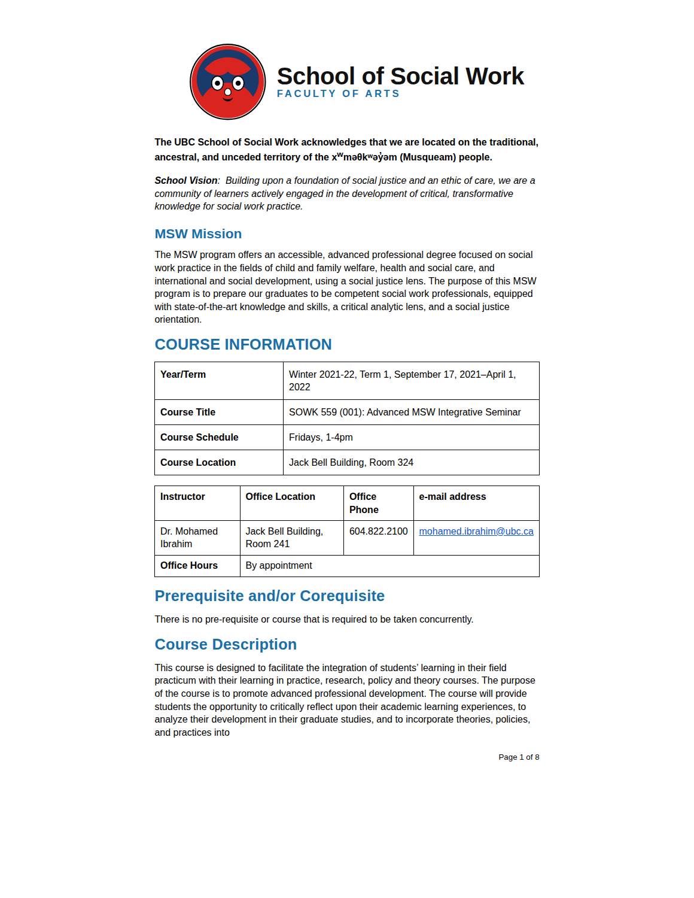School of Social Work
FACULTY OF ARTS
The UBC School of Social Work acknowledges that we are located on the traditional, ancestral, and unceded territory of the xwməθkʷəy̓əm (Musqueam) people.
School Vision: Building upon a foundation of social justice and an ethic of care, we are a community of learners actively engaged in the development of critical, transformative knowledge for social work practice.
MSW Mission
The MSW program offers an accessible, advanced professional degree focused on social work practice in the fields of child and family welfare, health and social care, and international and social development, using a social justice lens. The purpose of this MSW program is to prepare our graduates to be competent social work professionals, equipped with state-of-the-art knowledge and skills, a critical analytic lens, and a social justice orientation.
Course Information
| Year/Term | Winter 2021-22, Term 1, September 17, 2021–April 1, 2022 |
| Course Title | SOWK 559 (001): Advanced MSW Integrative Seminar |
| Course Schedule | Fridays, 1-4pm |
| Course Location | Jack Bell Building, Room 324 |
| Instructor | Office Location | Office Phone | e-mail address |
| --- | --- | --- | --- |
| Dr. Mohamed Ibrahim | Jack Bell Building, Room 241 | 604.822.2100 | mohamed.ibrahim@ubc.ca |
| Office Hours | By appointment |
Prerequisite and/or Corequisite
There is no pre-requisite or course that is required to be taken concurrently.
Course Description
This course is designed to facilitate the integration of students’ learning in their field practicum with their learning in practice, research, policy and theory courses. The purpose of the course is to promote advanced professional development. The course will provide students the opportunity to critically reflect upon their academic learning experiences, to analyze their development in their graduate studies, and to incorporate theories, policies, and practices into
Page 1 of 8